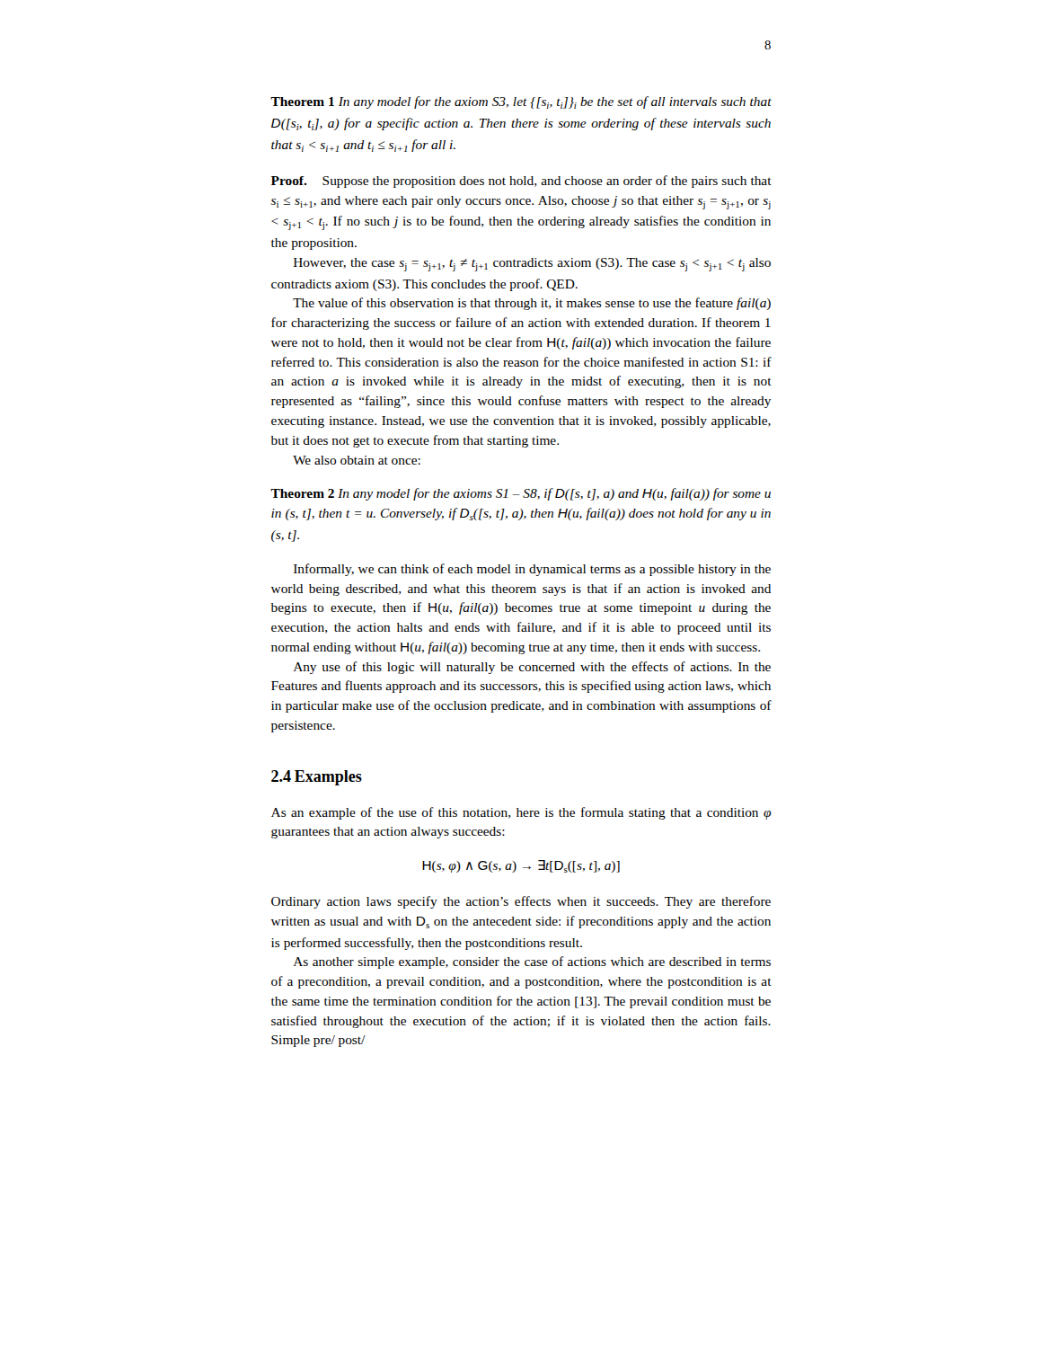8
Theorem 1 In any model for the axiom S3, let {[si, ti]}i be the set of all intervals such that D([si, ti], a) for a specific action a. Then there is some ordering of these intervals such that si < si+1 and ti ≤ si+1 for all i.
Proof. Suppose the proposition does not hold, and choose an order of the pairs such that si ≤ si+1, and where each pair only occurs once. Also, choose j so that either sj = sj+1, or sj < sj+1 < tj. If no such j is to be found, then the ordering already satisfies the condition in the proposition.
However, the case sj = sj+1, tj ≠ tj+1 contradicts axiom (S3). The case sj < sj+1 < tj also contradicts axiom (S3). This concludes the proof. QED.
The value of this observation is that through it, it makes sense to use the feature fail(a) for characterizing the success or failure of an action with extended duration. If theorem 1 were not to hold, then it would not be clear from H(t, fail(a)) which invocation the failure referred to. This consideration is also the reason for the choice manifested in action S1: if an action a is invoked while it is already in the midst of executing, then it is not represented as “failing”, since this would confuse matters with respect to the already executing instance. Instead, we use the convention that it is invoked, possibly applicable, but it does not get to execute from that starting time.
We also obtain at once:
Theorem 2 In any model for the axioms S1 – S8, if D([s, t], a) and H(u, fail(a)) for some u in (s, t], then t = u. Conversely, if Ds([s, t], a), then H(u, fail(a)) does not hold for any u in (s, t].
Informally, we can think of each model in dynamical terms as a possible history in the world being described, and what this theorem says is that if an action is invoked and begins to execute, then if H(u, fail(a)) becomes true at some timepoint u during the execution, the action halts and ends with failure, and if it is able to proceed until its normal ending without H(u, fail(a)) becoming true at any time, then it ends with success.
Any use of this logic will naturally be concerned with the effects of actions. In the Features and fluents approach and its successors, this is specified using action laws, which in particular make use of the occlusion predicate, and in combination with assumptions of persistence.
2.4 Examples
As an example of the use of this notation, here is the formula stating that a condition φ guarantees that an action always succeeds:
H(s, φ) ∧ G(s, a) → ∃t[Ds([s, t], a)]
Ordinary action laws specify the action’s effects when it succeeds. They are therefore written as usual and with Ds on the antecedent side: if preconditions apply and the action is performed successfully, then the postconditions result.
As another simple example, consider the case of actions which are described in terms of a precondition, a prevail condition, and a postcondition, where the postcondition is at the same time the termination condition for the action [13]. The prevail condition must be satisfied throughout the execution of the action; if it is violated then the action fails. Simple pre/ post/